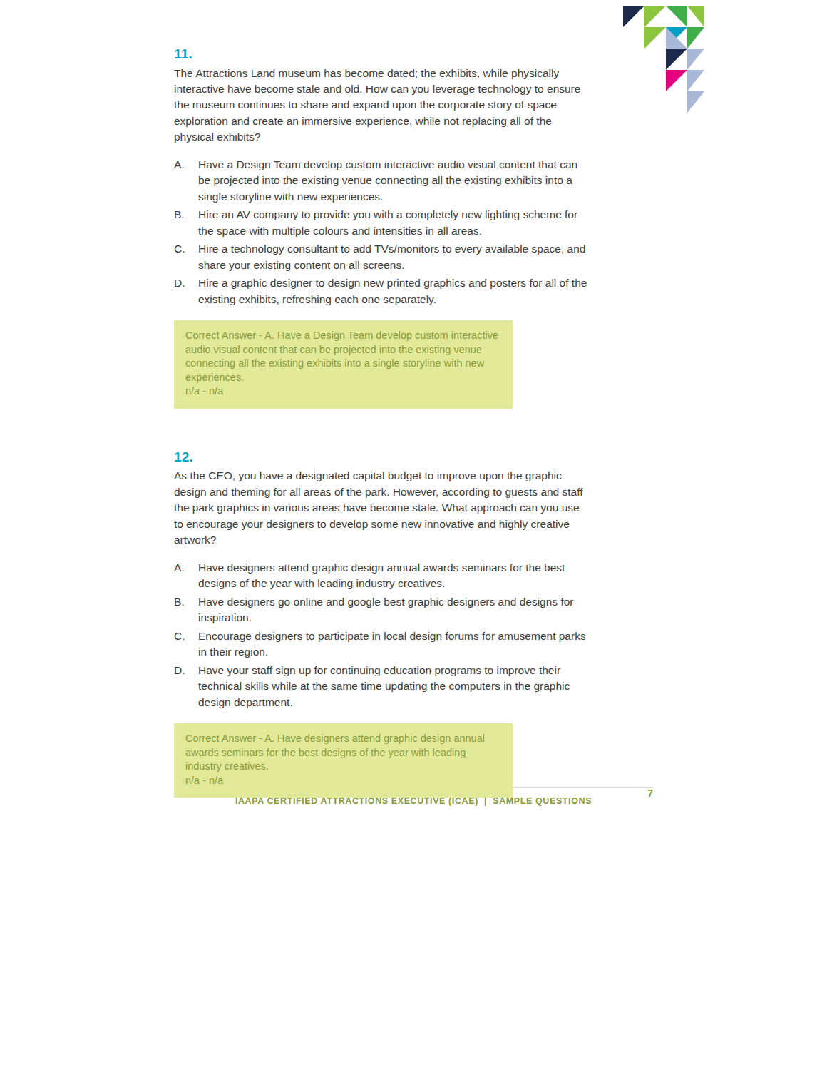11.
The Attractions Land museum has become dated; the exhibits, while physically interactive have become stale and old. How can you leverage technology to ensure the museum continues to share and expand upon the corporate story of space exploration and create an immersive experience, while not replacing all of the physical exhibits?
A. Have a Design Team develop custom interactive audio visual content that can be projected into the existing venue connecting all the existing exhibits into a single storyline with new experiences.
B. Hire an AV company to provide you with a completely new lighting scheme for the space with multiple colours and intensities in all areas.
C. Hire a technology consultant to add TVs/monitors to every available space, and share your existing content on all screens.
D. Hire a graphic designer to design new printed graphics and posters for all of the existing exhibits, refreshing each one separately.
Correct Answer - A. Have a Design Team develop custom interactive audio visual content that can be projected into the existing venue connecting all the existing exhibits into a single storyline with new experiences. n/a - n/a
12.
As the CEO, you have a designated capital budget to improve upon the graphic design and theming for all areas of the park. However, according to guests and staff the park graphics in various areas have become stale. What approach can you use to encourage your designers to develop some new innovative and highly creative artwork?
A. Have designers attend graphic design annual awards seminars for the best designs of the year with leading industry creatives.
B. Have designers go online and google best graphic designers and designs for inspiration.
C. Encourage designers to participate in local design forums for amusement parks in their region.
D. Have your staff sign up for continuing education programs to improve their technical skills while at the same time updating the computers in the graphic design department.
Correct Answer - A. Have designers attend graphic design annual awards seminars for the best designs of the year with leading industry creatives. n/a - n/a
IAAPA Certified Attractions Executive (ICAE) | Sample Questions 7